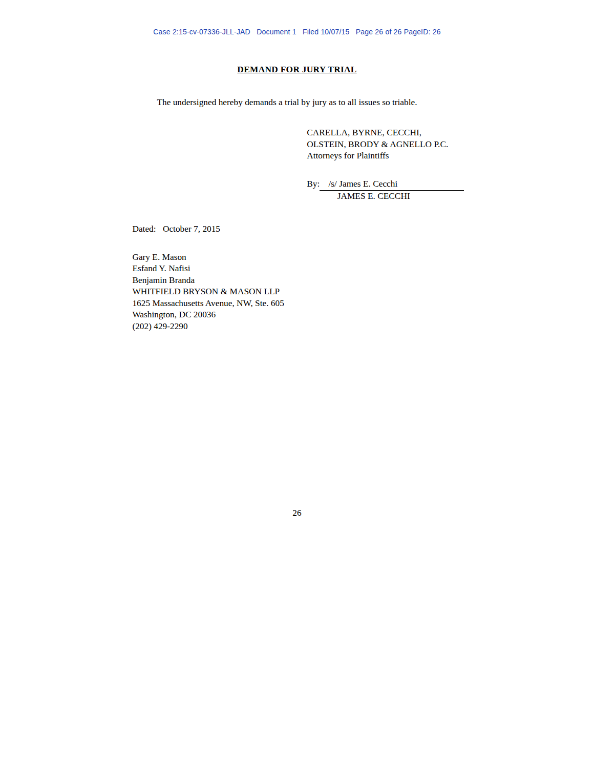Case 2:15-cv-07336-JLL-JAD Document 1 Filed 10/07/15 Page 26 of 26 PageID: 26
DEMAND FOR JURY TRIAL
The undersigned hereby demands a trial by jury as to all issues so triable.
CARELLA, BYRNE, CECCHI,
OLSTEIN, BRODY & AGNELLO P.C.
Attorneys for Plaintiffs
By:/s/ James E. Cecchi
JAMES E. CECCHI
Dated: October 7, 2015
Gary E. Mason
Esfand Y. Nafisi
Benjamin Branda
WHITFIELD BRYSON & MASON LLP
1625 Massachusetts Avenue, NW, Ste. 605
Washington, DC 20036
(202) 429-2290
26